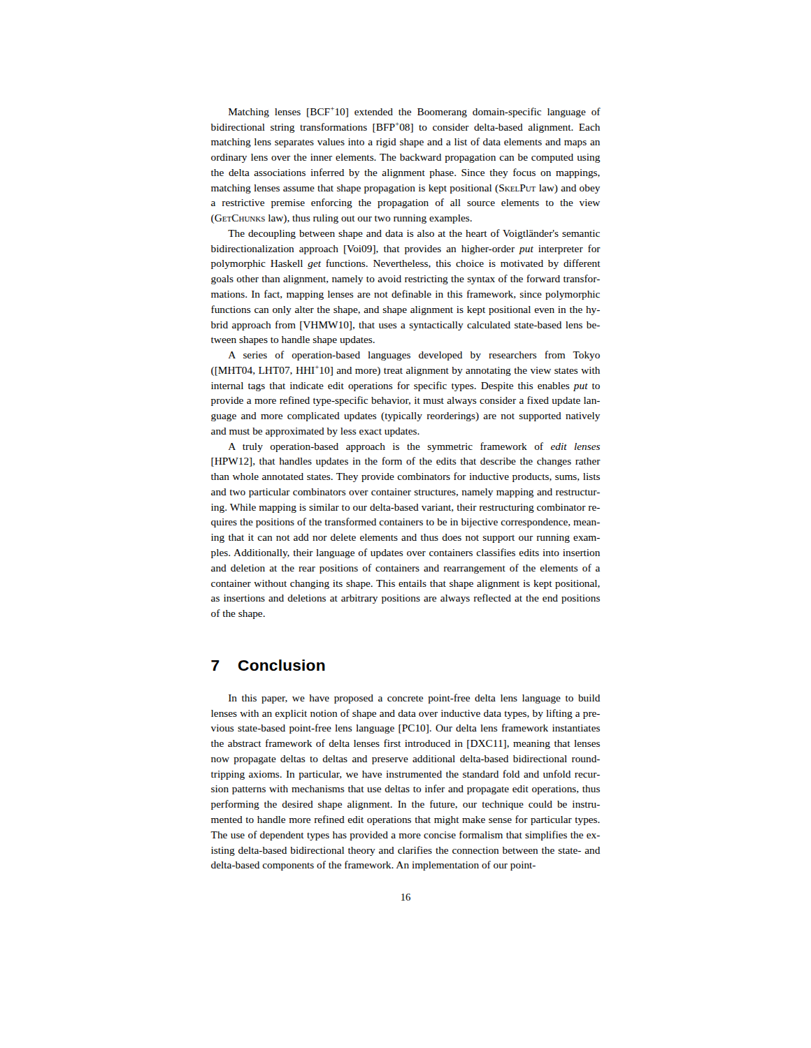Matching lenses [BCF+10] extended the Boomerang domain-specific language of bidirectional string transformations [BFP+08] to consider delta-based alignment. Each matching lens separates values into a rigid shape and a list of data elements and maps an ordinary lens over the inner elements. The backward propagation can be computed using the delta associations inferred by the alignment phase. Since they focus on mappings, matching lenses assume that shape propagation is kept positional (SkelPut law) and obey a restrictive premise enforcing the propagation of all source elements to the view (GetChunks law), thus ruling out our two running examples.
The decoupling between shape and data is also at the heart of Voigtländer's semantic bidirectionalization approach [Voi09], that provides an higher-order put interpreter for polymorphic Haskell get functions. Nevertheless, this choice is motivated by different goals other than alignment, namely to avoid restricting the syntax of the forward transformations. In fact, mapping lenses are not definable in this framework, since polymorphic functions can only alter the shape, and shape alignment is kept positional even in the hybrid approach from [VHMW10], that uses a syntactically calculated state-based lens between shapes to handle shape updates.
A series of operation-based languages developed by researchers from Tokyo ([MHT04, LHT07, HHI+10] and more) treat alignment by annotating the view states with internal tags that indicate edit operations for specific types. Despite this enables put to provide a more refined type-specific behavior, it must always consider a fixed update language and more complicated updates (typically reorderings) are not supported natively and must be approximated by less exact updates.
A truly operation-based approach is the symmetric framework of edit lenses [HPW12], that handles updates in the form of the edits that describe the changes rather than whole annotated states. They provide combinators for inductive products, sums, lists and two particular combinators over container structures, namely mapping and restructuring. While mapping is similar to our delta-based variant, their restructuring combinator requires the positions of the transformed containers to be in bijective correspondence, meaning that it can not add nor delete elements and thus does not support our running examples. Additionally, their language of updates over containers classifies edits into insertion and deletion at the rear positions of containers and rearrangement of the elements of a container without changing its shape. This entails that shape alignment is kept positional, as insertions and deletions at arbitrary positions are always reflected at the end positions of the shape.
7 Conclusion
In this paper, we have proposed a concrete point-free delta lens language to build lenses with an explicit notion of shape and data over inductive data types, by lifting a previous state-based point-free lens language [PC10]. Our delta lens framework instantiates the abstract framework of delta lenses first introduced in [DXC11], meaning that lenses now propagate deltas to deltas and preserve additional delta-based bidirectional round-tripping axioms. In particular, we have instrumented the standard fold and unfold recursion patterns with mechanisms that use deltas to infer and propagate edit operations, thus performing the desired shape alignment. In the future, our technique could be instrumented to handle more refined edit operations that might make sense for particular types. The use of dependent types has provided a more concise formalism that simplifies the existing delta-based bidirectional theory and clarifies the connection between the state- and delta-based components of the framework. An implementation of our point-
16